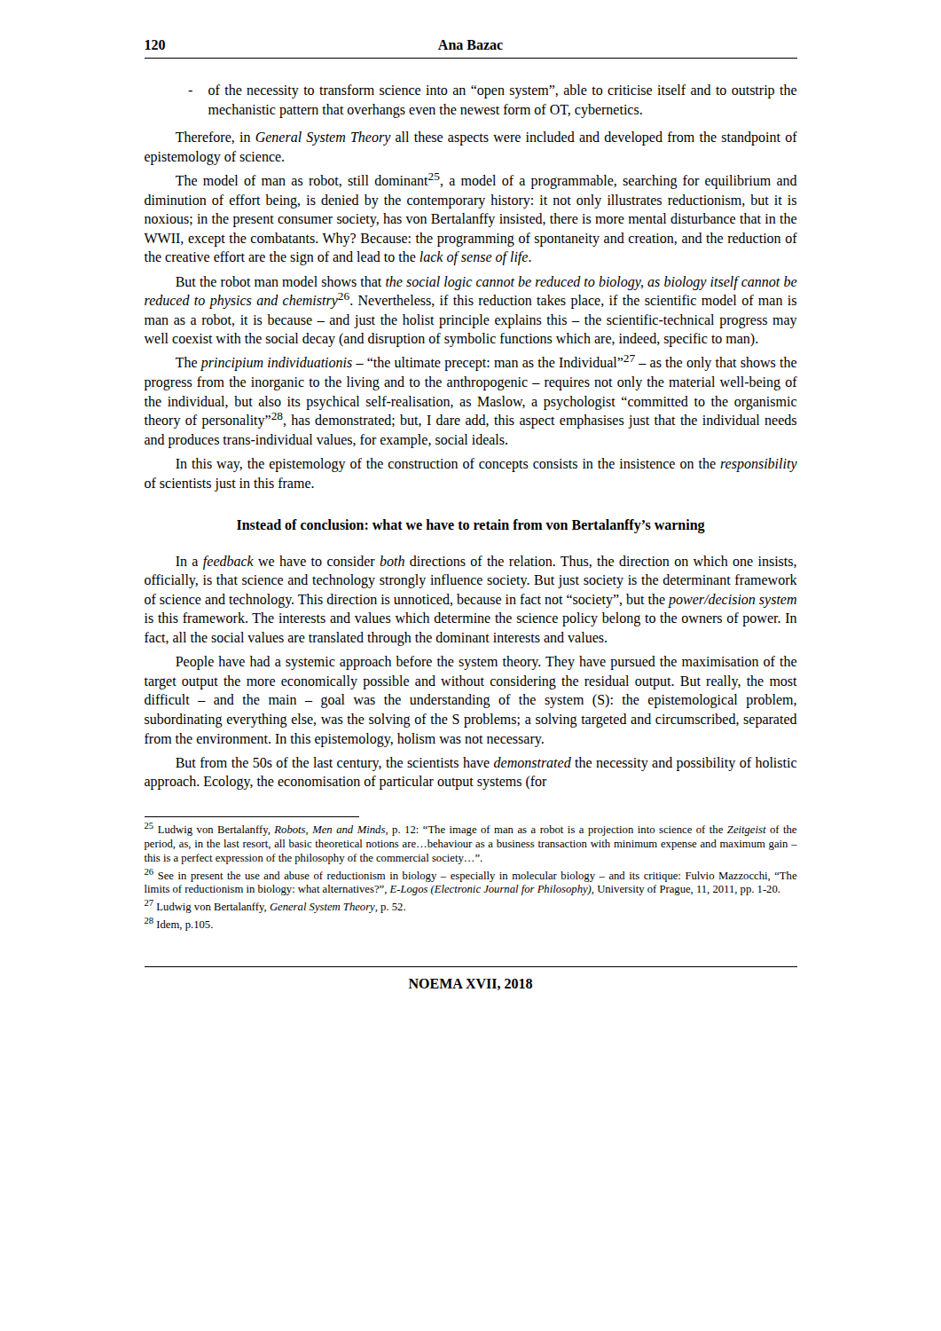120 Ana Bazac 120
of the necessity to transform science into an “open system”, able to criticise itself and to outstrip the mechanistic pattern that overhangs even the newest form of OT, cybernetics.
Therefore, in General System Theory all these aspects were included and developed from the standpoint of epistemology of science.
The model of man as robot, still dominant25, a model of a programmable, searching for equilibrium and diminution of effort being, is denied by the contemporary history: it not only illustrates reductionism, but it is noxious; in the present consumer society, has von Bertalanffy insisted, there is more mental disturbance that in the WWII, except the combatants. Why? Because: the programming of spontaneity and creation, and the reduction of the creative effort are the sign of and lead to the lack of sense of life.
But the robot man model shows that the social logic cannot be reduced to biology, as biology itself cannot be reduced to physics and chemistry26. Nevertheless, if this reduction takes place, if the scientific model of man is man as a robot, it is because – and just the holist principle explains this – the scientific-technical progress may well coexist with the social decay (and disruption of symbolic functions which are, indeed, specific to man).
The principium individuationis – “the ultimate precept: man as the Individual”27 – as the only that shows the progress from the inorganic to the living and to the anthropogenic – requires not only the material well-being of the individual, but also its psychical self-realisation, as Maslow, a psychologist “committed to the organismic theory of personality”28, has demonstrated; but, I dare add, this aspect emphasises just that the individual needs and produces trans-individual values, for example, social ideals.
In this way, the epistemology of the construction of concepts consists in the insistence on the responsibility of scientists just in this frame.
Instead of conclusion: what we have to retain from von Bertalanffy’s warning
In a feedback we have to consider both directions of the relation. Thus, the direction on which one insists, officially, is that science and technology strongly influence society. But just society is the determinant framework of science and technology. This direction is unnoticed, because in fact not “society”, but the power/decision system is this framework. The interests and values which determine the science policy belong to the owners of power. In fact, all the social values are translated through the dominant interests and values.
People have had a systemic approach before the system theory. They have pursued the maximisation of the target output the more economically possible and without considering the residual output. But really, the most difficult – and the main – goal was the understanding of the system (S): the epistemological problem, subordinating everything else, was the solving of the S problems; a solving targeted and circumscribed, separated from the environment. In this epistemology, holism was not necessary.
But from the 50s of the last century, the scientists have demonstrated the necessity and possibility of holistic approach. Ecology, the economisation of particular output systems (for
25 Ludwig von Bertalanffy, Robots, Men and Minds, p. 12: “The image of man as a robot is a projection into science of the Zeitgeist of the period, as, in the last resort, all basic theoretical notions are…behaviour as a business transaction with minimum expense and maximum gain – this is a perfect expression of the philosophy of the commercial society…”.
26 See in present the use and abuse of reductionism in biology – especially in molecular biology – and its critique: Fulvio Mazzocchi, “The limits of reductionism in biology: what alternatives?”, E-Logos (Electronic Journal for Philosophy), University of Prague, 11, 2011, pp. 1-20.
27 Ludwig von Bertalanffy, General System Theory, p. 52.
28 Idem, p.105.
NOEMA XVII, 2018